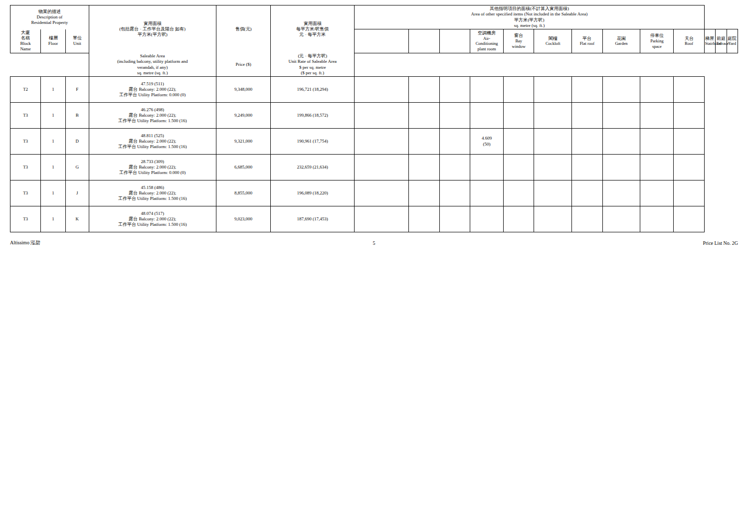| 物業的描述 Description of Residential Property | 實用面積 (包括露台 · 工作平台及陽台 如有) 平方米(平方呎) | 售價(元) | 實用面積 每平方米/呎售價 元 · 每平方米 | 其他指明項目的面積(不計算入實用面積) Area of other specified items (Not included in the Saleable Area) 平方米(平方呎) sq. metre (sq. ft.) |
| --- | --- | --- | --- | --- |
| 大廈 名稱 Block Name | 樓層 Floor | 單位 Unit | | | | 空調機房 Air- Conditioning plant room | 窗台 Bay window | 閣樓 Cockloft | 平台 Flat roof | 花園 Garden | 停車位 Parking space | 天台 Roof | 梯屋 Stairhood | 前庭 Terrace | 庭院 Yard |
| | Saleable Area (including balcony, utility platform and verandah, if any) sq. metre (sq. ft.) | Price ($) | (元 · 每平方呎) Unit Rate of Saleable Area $ per sq. metre ($ per sq. ft.) | |
| T2 | 1 | F | 47.519 (511) 露台 Balcony: 2.000 (22); 工作平台 Utility Platform: 0.000 (0) | 9,348,000 | 196,721 (18,294) | | | | | | | | | | |
| T3 | 1 | B | 46.276 (498) 露台 Balcony: 2.000 (22); 工作平台 Utility Platform: 1.500 (16) | 9,249,000 | 199,866 (18,572) | | | | | | | | | | |
| T3 | 1 | D | 48.811 (525) 露台 Balcony: 2.000 (22); 工作平台 Utility Platform: 1.500 (16) | 9,321,000 | 190,961 (17,754) | | | | 4.609 (50) | | | | | | |
| T3 | 1 | G | 28.733 (309) 露台 Balcony: 2.000 (22); 工作平台 Utility Platform: 0.000 (0) | 6,685,000 | 232,659 (21,634) | | | | | | | | | | |
| T3 | 1 | J | 45.158 (486) 露台 Balcony: 2.000 (22); 工作平台 Utility Platform: 1.500 (16) | 8,855,000 | 196,089 (18,220) | | | | | | | | | | |
| T3 | 1 | K | 48.074 (517) 露台 Balcony: 2.000 (22); 工作平台 Utility Platform: 1.500 (16) | 9,023,000 | 187,690 (17,453) | | | | | | | | | | |
Altissimo 泓碧
5
Price List No. 2G